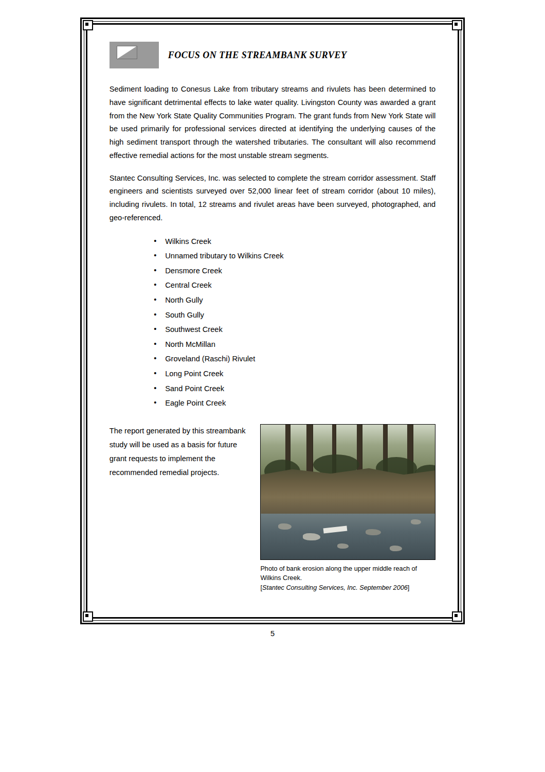FOCUS ON THE STREAMBANK SURVEY
Sediment loading to Conesus Lake from tributary streams and rivulets has been determined to have significant detrimental effects to lake water quality. Livingston County was awarded a grant from the New York State Quality Communities Program. The grant funds from New York State will be used primarily for professional services directed at identifying the underlying causes of the high sediment transport through the watershed tributaries. The consultant will also recommend effective remedial actions for the most unstable stream segments.
Stantec Consulting Services, Inc. was selected to complete the stream corridor assessment. Staff engineers and scientists surveyed over 52,000 linear feet of stream corridor (about 10 miles), including rivulets. In total, 12 streams and rivulet areas have been surveyed, photographed, and geo-referenced.
Wilkins Creek
Unnamed tributary to Wilkins Creek
Densmore Creek
Central Creek
North Gully
South Gully
Southwest Creek
North McMillan
Groveland (Raschi) Rivulet
Long Point Creek
Sand Point Creek
Eagle Point Creek
The report generated by this streambank study will be used as a basis for future grant requests to implement the recommended remedial projects.
Photo of bank erosion along the upper middle reach of Wilkins Creek.
[Stantec Consulting Services, Inc. September 2006]
5